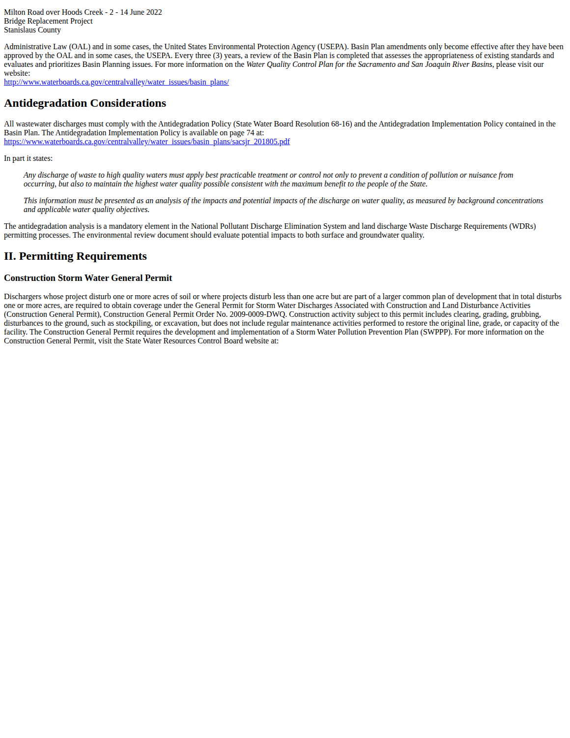Milton Road over Hoods Creek - 2 - 14 June 2022
Bridge Replacement Project
Stanislaus County
Administrative Law (OAL) and in some cases, the United States Environmental Protection Agency (USEPA). Basin Plan amendments only become effective after they have been approved by the OAL and in some cases, the USEPA. Every three (3) years, a review of the Basin Plan is completed that assesses the appropriateness of existing standards and evaluates and prioritizes Basin Planning issues. For more information on the Water Quality Control Plan for the Sacramento and San Joaquin River Basins, please visit our website:
http://www.waterboards.ca.gov/centralvalley/water_issues/basin_plans/
Antidegradation Considerations
All wastewater discharges must comply with the Antidegradation Policy (State Water Board Resolution 68-16) and the Antidegradation Implementation Policy contained in the Basin Plan. The Antidegradation Implementation Policy is available on page 74 at:
https://www.waterboards.ca.gov/centralvalley/water_issues/basin_plans/sacsjr_201805.pdf
In part it states:
Any discharge of waste to high quality waters must apply best practicable treatment or control not only to prevent a condition of pollution or nuisance from occurring, but also to maintain the highest water quality possible consistent with the maximum benefit to the people of the State.
This information must be presented as an analysis of the impacts and potential impacts of the discharge on water quality, as measured by background concentrations and applicable water quality objectives.
The antidegradation analysis is a mandatory element in the National Pollutant Discharge Elimination System and land discharge Waste Discharge Requirements (WDRs) permitting processes. The environmental review document should evaluate potential impacts to both surface and groundwater quality.
II. Permitting Requirements
Construction Storm Water General Permit
Dischargers whose project disturb one or more acres of soil or where projects disturb less than one acre but are part of a larger common plan of development that in total disturbs one or more acres, are required to obtain coverage under the General Permit for Storm Water Discharges Associated with Construction and Land Disturbance Activities (Construction General Permit), Construction General Permit Order No. 2009-0009-DWQ. Construction activity subject to this permit includes clearing, grading, grubbing, disturbances to the ground, such as stockpiling, or excavation, but does not include regular maintenance activities performed to restore the original line, grade, or capacity of the facility. The Construction General Permit requires the development and implementation of a Storm Water Pollution Prevention Plan (SWPPP). For more information on the Construction General Permit, visit the State Water Resources Control Board website at: